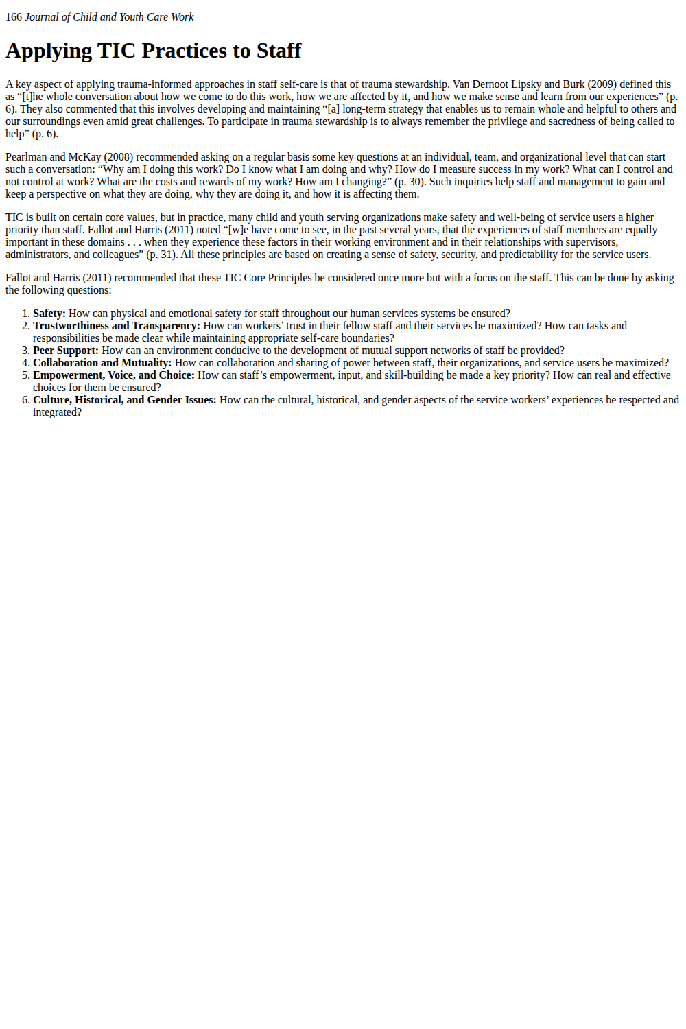166 Journal of Child and Youth Care Work
Applying TIC Practices to Staff
A key aspect of applying trauma-informed approaches in staff self-care is that of trauma stewardship. Van Dernoot Lipsky and Burk (2009) defined this as “[t]he whole conversation about how we come to do this work, how we are affected by it, and how we make sense and learn from our experiences” (p. 6). They also commented that this involves developing and maintaining “[a] long-term strategy that enables us to remain whole and helpful to others and our surroundings even amid great challenges. To participate in trauma stewardship is to always remember the privilege and sacredness of being called to help” (p. 6).
Pearlman and McKay (2008) recommended asking on a regular basis some key questions at an individual, team, and organizational level that can start such a conversation: “Why am I doing this work? Do I know what I am doing and why? How do I measure success in my work? What can I control and not control at work? What are the costs and rewards of my work? How am I changing?” (p. 30). Such inquiries help staff and management to gain and keep a perspective on what they are doing, why they are doing it, and how it is affecting them.
TIC is built on certain core values, but in practice, many child and youth serving organizations make safety and well-being of service users a higher priority than staff. Fallot and Harris (2011) noted “[w]e have come to see, in the past several years, that the experiences of staff members are equally important in these domains . . . when they experience these factors in their working environment and in their relationships with supervisors, administrators, and colleagues” (p. 31). All these principles are based on creating a sense of safety, security, and predictability for the service users.
Fallot and Harris (2011) recommended that these TIC Core Principles be considered once more but with a focus on the staff. This can be done by asking the following questions:
Safety: How can physical and emotional safety for staff throughout our human services systems be ensured?
Trustworthiness and Transparency: How can workers’ trust in their fellow staff and their services be maximized? How can tasks and responsibilities be made clear while maintaining appropriate self-care boundaries?
Peer Support: How can an environment conducive to the development of mutual support networks of staff be provided?
Collaboration and Mutuality: How can collaboration and sharing of power between staff, their organizations, and service users be maximized?
Empowerment, Voice, and Choice: How can staff’s empowerment, input, and skill-building be made a key priority? How can real and effective choices for them be ensured?
Culture, Historical, and Gender Issues: How can the cultural, historical, and gender aspects of the service workers’ experiences be respected and integrated?